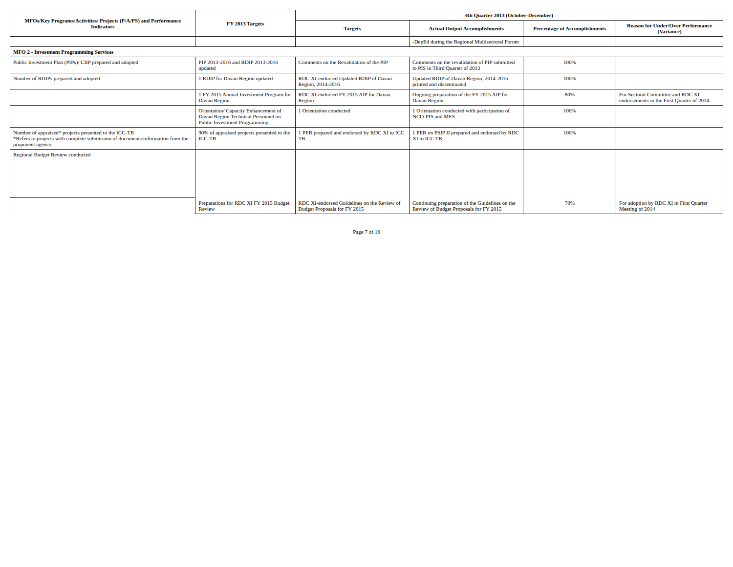| MFOs/Key Programs/Activities/ Projects (P/A/PS) and Performance Indicators | FY 2013 Targets | 4th Quarter 2013 (October-December) |
| --- | --- | --- |
| Targets | Actual Output Accomplishments | Percentage of Accomplishments | Reason for Under/Over Performance (Variance) |
| | | | -DepEd during the Regional Multisectoral Forum | | |
| MFO 2 - Investment Programming Services |
| Public Investment Plan (PIPs)/ CIIP prepared and adopted | PIP 2013-2016 and RDIP 2013-2016 updated | Comments on the Revalidation of the PIP | Comments on the revalidation of PIP submitted to PIS in Third Quarter of 2013 | 100% | |
| Number of RDIPs prepared and adopted | 1 RDIP for Davao Region updated | RDC XI-endorsed Updated RDIP of Davao Region, 2014-2016 | Updated RDIP of Davao Region, 2014-2016 printed and disseminated | 100% | |
| | 1 FY 2015 Annual Investment Program for Davao Region | RDC XI-endorsed FY 2015 AIP for Davao Region | Ongoing preparation of the FY 2015 AIP for Davao Region | 80% | For Sectoral Committee and RDC XI endorsements in the First Quarter of 2014 |
| | Orientation/ Capacity Enhancement of Davao Region Technical Personnel on Public Investment Programming | 1 Orientation conducted | 1 Orientation conducted with participation of NCO-PIS and MES | 100% | |
| Number of appraised* projects presented to the ICC-TB *Refers to projects with complete submission of documents/information from the proponent agency. | 90% of appraised projects presented to the ICC-TB | 1 PER prepared and endorsed by RDC XI to ICC TB | 1 PER on PSIP II prepared and endorsed by RDC XI to ICC TB | 100% | |
| Regional Budget Review conducted | | | | | |
| | Preparations for RDC XI FY 2015 Budget Review | RDC XI-endorsed Guidelines on the Review of Budget Proposals for FY 2015 | Continuing preparation of the Guidelines on the Review of Budget Proposals for FY 2015 | 70% | For adoption by RDC XI in First Quarter Meeting of 2014 |
Page 7 of 16